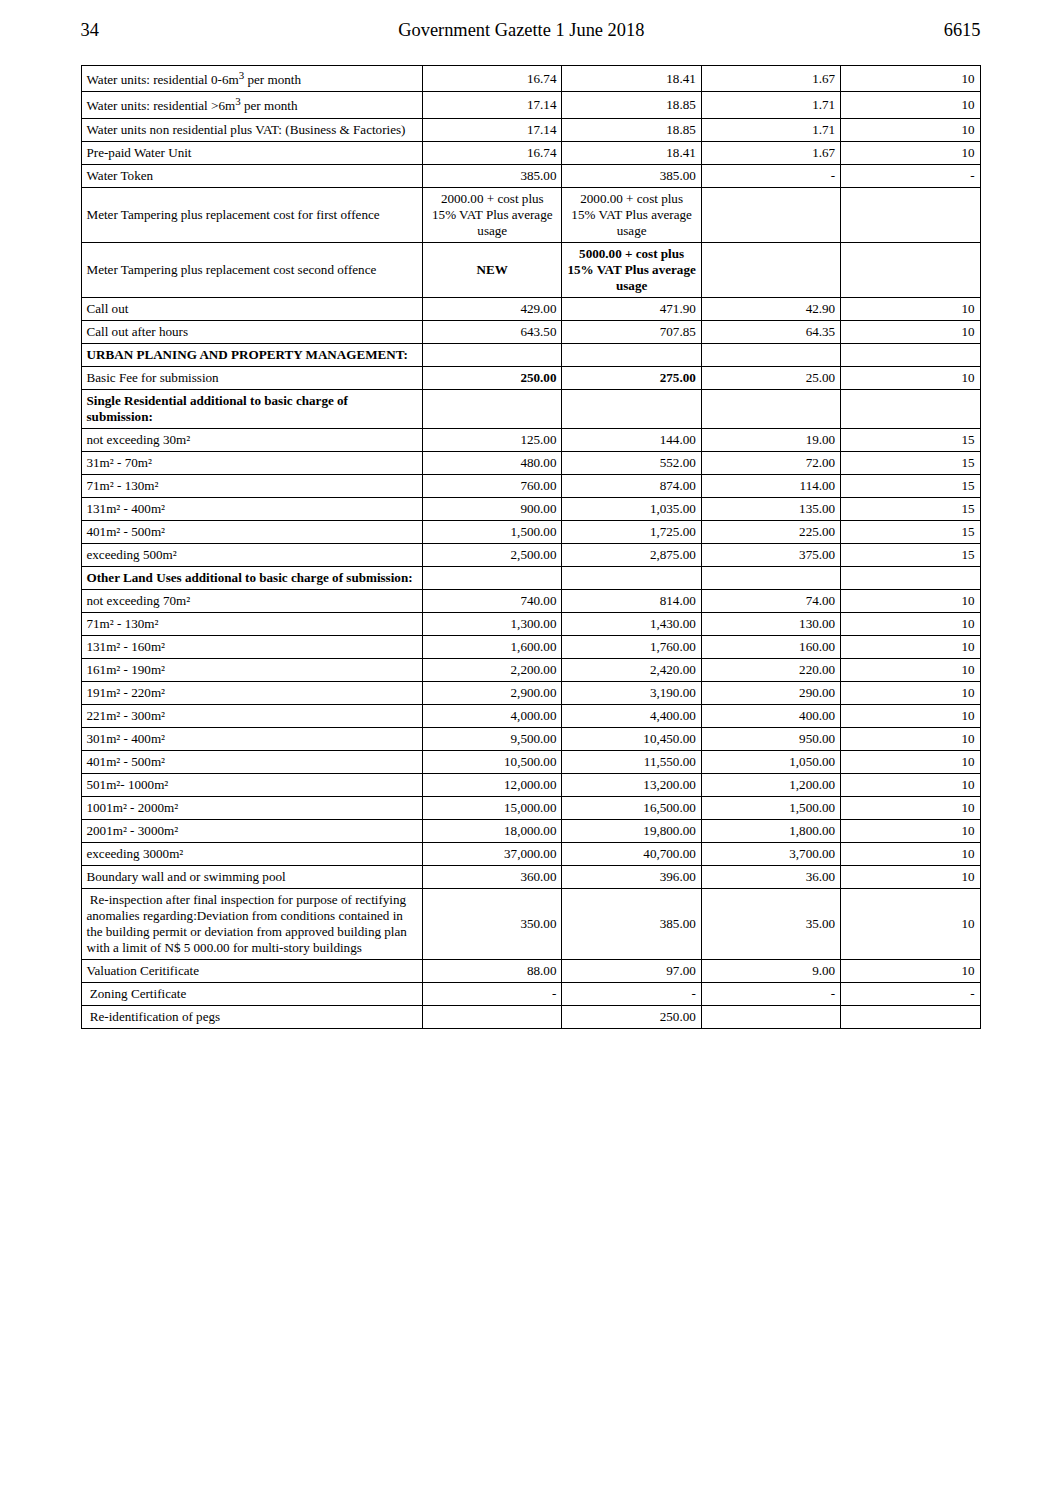34 Government Gazette 1 June 2018 6615
| Water units: residential 0-6m 3 per month | 16.74 | 18.41 | 1.67 | 10 |
| Water units: residential >6m 3 per month | 17.14 | 18.85 | 1.71 | 10 |
| Water units non residential plus VAT: (Business & Factories) | 17.14 | 18.85 | 1.71 | 10 |
| Pre-paid Water Unit | 16.74 | 18.41 | 1.67 | 10 |
| Water Token | 385.00 | 385.00 | - | - |
| Meter Tampering plus replacement cost for first offence | 2000.00 + cost plus 15% VAT Plus average usage | 2000.00 + cost plus 15% VAT Plus average usage | | |
| Meter Tampering plus replacement cost second offence | NEW | 5000.00 + cost plus 15% VAT Plus average usage | | |
| Call out | 429.00 | 471.90 | 42.90 | 10 |
| Call out after hours | 643.50 | 707.85 | 64.35 | 10 |
| URBAN PLANING AND PROPERTY MANAGEMENT: | | | | |
| Basic Fee for submission | 250.00 | 275.00 | 25.00 | 10 |
| Single Residential additional to basic charge of submission: | | | | |
| not exceeding 30m² | 125.00 | 144.00 | 19.00 | 15 |
| 31m² - 70m² | 480.00 | 552.00 | 72.00 | 15 |
| 71m² - 130m² | 760.00 | 874.00 | 114.00 | 15 |
| 131m² - 400m² | 900.00 | 1,035.00 | 135.00 | 15 |
| 401m² - 500m² | 1,500.00 | 1,725.00 | 225.00 | 15 |
| exceeding 500m² | 2,500.00 | 2,875.00 | 375.00 | 15 |
| Other Land Uses additional to basic charge of submission: | | | | |
| not exceeding 70m² | 740.00 | 814.00 | 74.00 | 10 |
| 71m² - 130m² | 1,300.00 | 1,430.00 | 130.00 | 10 |
| 131m² - 160m² | 1,600.00 | 1,760.00 | 160.00 | 10 |
| 161m² - 190m² | 2,200.00 | 2,420.00 | 220.00 | 10 |
| 191m² - 220m² | 2,900.00 | 3,190.00 | 290.00 | 10 |
| 221m² - 300m² | 4,000.00 | 4,400.00 | 400.00 | 10 |
| 301m² - 400m² | 9,500.00 | 10,450.00 | 950.00 | 10 |
| 401m² - 500m² | 10,500.00 | 11,550.00 | 1,050.00 | 10 |
| 501m²- 1000m² | 12,000.00 | 13,200.00 | 1,200.00 | 10 |
| 1001m² - 2000m² | 15,000.00 | 16,500.00 | 1,500.00 | 10 |
| 2001m² - 3000m² | 18,000.00 | 19,800.00 | 1,800.00 | 10 |
| exceeding 3000m² | 37,000.00 | 40,700.00 | 3,700.00 | 10 |
| Boundary wall and or swimming pool | 360.00 | 396.00 | 36.00 | 10 |
| Re-inspection after final inspection for purpose of rectifying anomalies regarding:Deviation from conditions contained in the building permit or deviation from approved building plan with a limit of N$ 5 000.00 for multi-story buildings | 350.00 | 385.00 | 35.00 | 10 |
| Valuation Ceritificate | 88.00 | 97.00 | 9.00 | 10 |
| Zoning Certificate | - | - | - | - |
| Re-identification of pegs | | 250.00 | | |